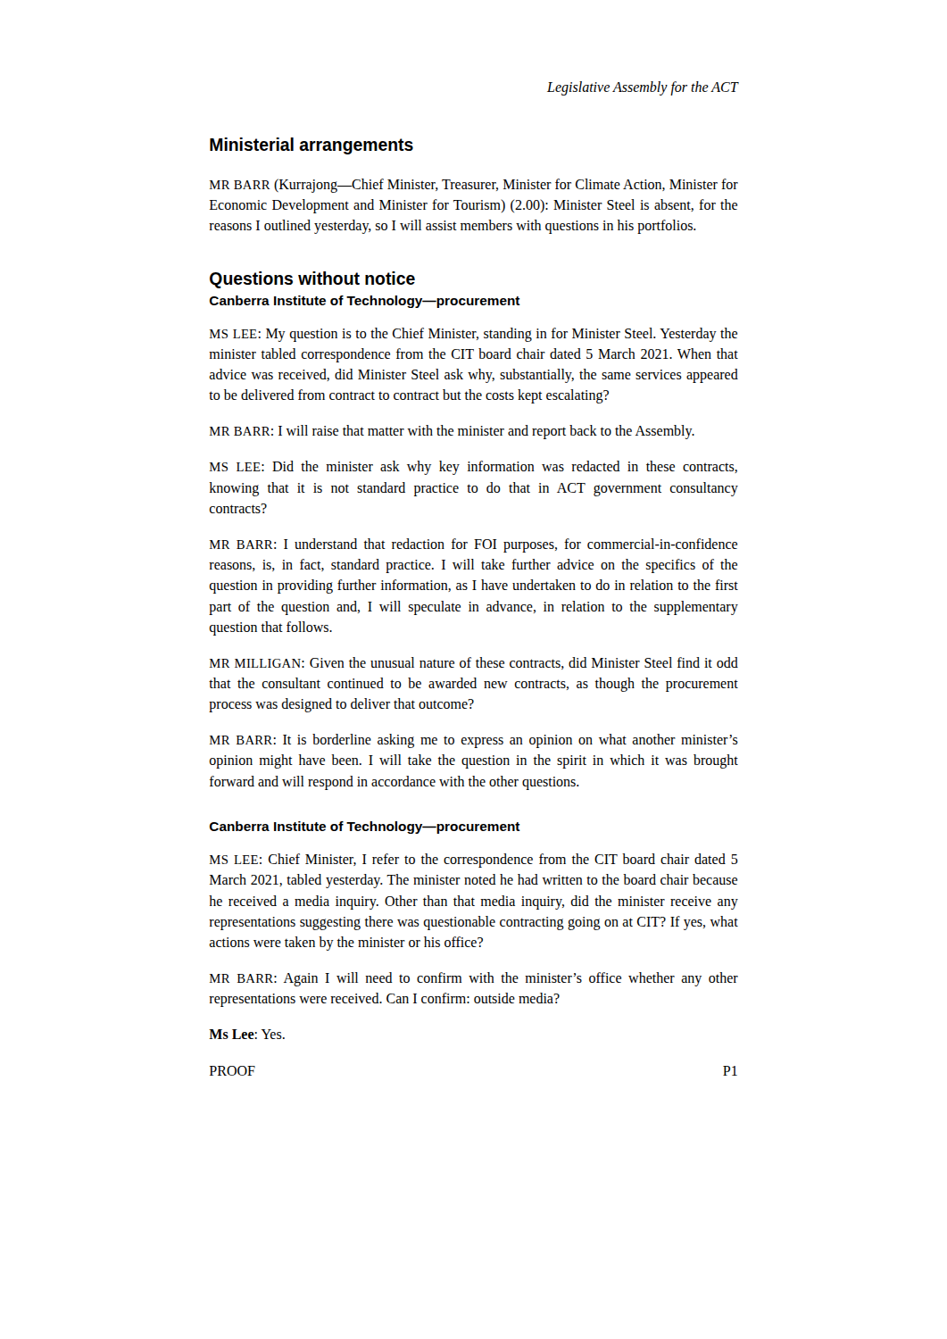Legislative Assembly for the ACT
Ministerial arrangements
MR BARR (Kurrajong—Chief Minister, Treasurer, Minister for Climate Action, Minister for Economic Development and Minister for Tourism) (2.00): Minister Steel is absent, for the reasons I outlined yesterday, so I will assist members with questions in his portfolios.
Questions without notice
Canberra Institute of Technology—procurement
MS LEE: My question is to the Chief Minister, standing in for Minister Steel. Yesterday the minister tabled correspondence from the CIT board chair dated 5 March 2021. When that advice was received, did Minister Steel ask why, substantially, the same services appeared to be delivered from contract to contract but the costs kept escalating?
MR BARR: I will raise that matter with the minister and report back to the Assembly.
MS LEE: Did the minister ask why key information was redacted in these contracts, knowing that it is not standard practice to do that in ACT government consultancy contracts?
MR BARR: I understand that redaction for FOI purposes, for commercial-in-confidence reasons, is, in fact, standard practice. I will take further advice on the specifics of the question in providing further information, as I have undertaken to do in relation to the first part of the question and, I will speculate in advance, in relation to the supplementary question that follows.
MR MILLIGAN: Given the unusual nature of these contracts, did Minister Steel find it odd that the consultant continued to be awarded new contracts, as though the procurement process was designed to deliver that outcome?
MR BARR: It is borderline asking me to express an opinion on what another minister’s opinion might have been. I will take the question in the spirit in which it was brought forward and will respond in accordance with the other questions.
Canberra Institute of Technology—procurement
MS LEE: Chief Minister, I refer to the correspondence from the CIT board chair dated 5 March 2021, tabled yesterday. The minister noted he had written to the board chair because he received a media inquiry. Other than that media inquiry, did the minister receive any representations suggesting there was questionable contracting going on at CIT? If yes, what actions were taken by the minister or his office?
MR BARR: Again I will need to confirm with the minister’s office whether any other representations were received. Can I confirm: outside media?
Ms Lee: Yes.
PROOF P1